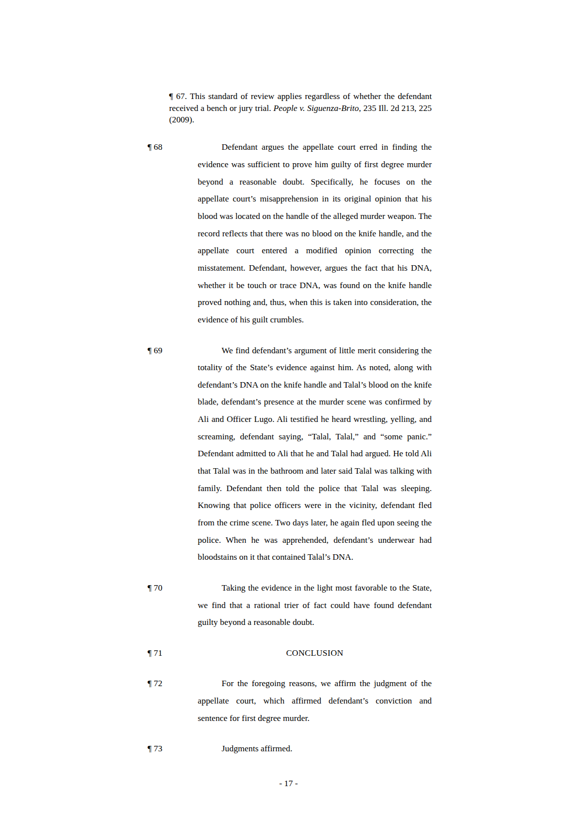¶ 67. This standard of review applies regardless of whether the defendant received a bench or jury trial. People v. Siguenza-Brito, 235 Ill. 2d 213, 225 (2009).
¶ 68
Defendant argues the appellate court erred in finding the evidence was sufficient to prove him guilty of first degree murder beyond a reasonable doubt. Specifically, he focuses on the appellate court’s misapprehension in its original opinion that his blood was located on the handle of the alleged murder weapon. The record reflects that there was no blood on the knife handle, and the appellate court entered a modified opinion correcting the misstatement. Defendant, however, argues the fact that his DNA, whether it be touch or trace DNA, was found on the knife handle proved nothing and, thus, when this is taken into consideration, the evidence of his guilt crumbles.
¶ 69
We find defendant’s argument of little merit considering the totality of the State’s evidence against him. As noted, along with defendant’s DNA on the knife handle and Talal’s blood on the knife blade, defendant’s presence at the murder scene was confirmed by Ali and Officer Lugo. Ali testified he heard wrestling, yelling, and screaming, defendant saying, “Talal, Talal,” and “some panic.” Defendant admitted to Ali that he and Talal had argued. He told Ali that Talal was in the bathroom and later said Talal was talking with family. Defendant then told the police that Talal was sleeping. Knowing that police officers were in the vicinity, defendant fled from the crime scene. Two days later, he again fled upon seeing the police. When he was apprehended, defendant’s underwear had bloodstains on it that contained Talal’s DNA.
¶ 70
Taking the evidence in the light most favorable to the State, we find that a rational trier of fact could have found defendant guilty beyond a reasonable doubt.
¶ 71
CONCLUSION
¶ 72
For the foregoing reasons, we affirm the judgment of the appellate court, which affirmed defendant’s conviction and sentence for first degree murder.
¶ 73
Judgments affirmed.
- 17 -